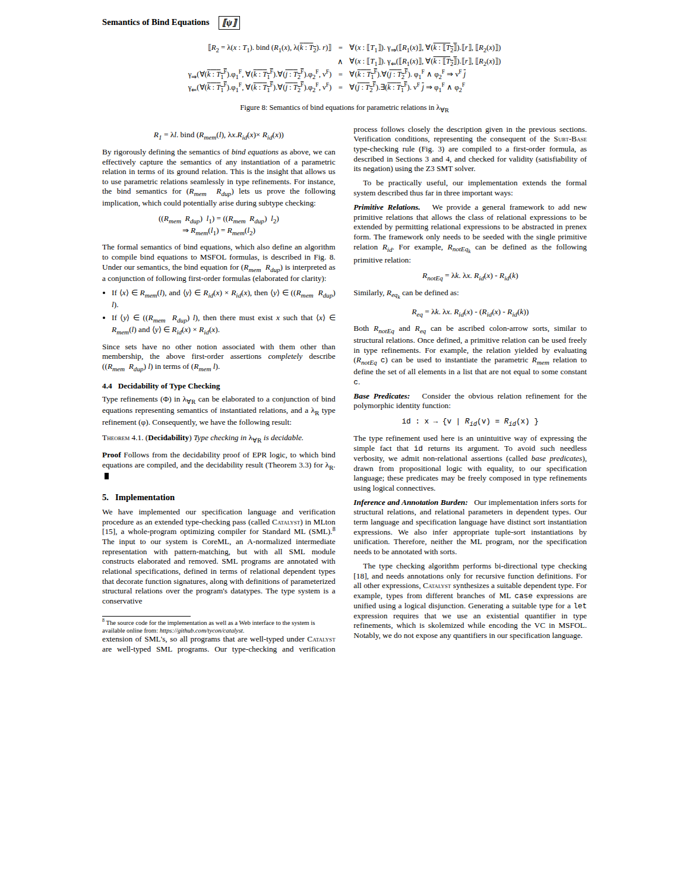Semantics of Bind Equations ⟦ψ⟧
| ⟦ R 2 = λ( x : T 1 ). bind ( R 1 ( x ), λ( k : T 2 ). r )⟧ | = | ∀( x : ⟦ T 1 ⟧). γ ⇒ (⟦ R 1 ( x )⟧, ∀( k : ⟦ T 2 ⟧ ).⟦ r ⟧, ⟦ R 2 ( x )⟧) |
| | ∧ | ∀( x : ⟦ T 1 ⟧). γ ⇐ (⟦ R 1 ( x )⟧, ∀( k : ⟦ T 2 ⟧ ).⟦ r ⟧, ⟦ R 2 ( x )⟧) |
| γ ⇒ (∀( k : T 1 F ).φ 1 F , ∀( k : T 1 F ).∀( j : T 2 F ).φ 2 F , ν F ) | = | ∀( k : T 1 F ).∀( j : T 2 F ). φ 1 F ∧ φ 2 F ⇒ ν F j |
| γ ⇐ (∀( k : T 1 F ).φ 1 F , ∀( k : T 1 F ).∀( j : T 2 F ).φ 2 F , ν F ) | = | ∀( j : T 2 F ).∃( k : T 1 F ). ν F j ⇒ φ 1 F ∧ φ 2 F |
Figure 8: Semantics of bind equations for parametric relations in λ∀R
R1 = λl. bind (Rmem(l), λx.Rid(x)× Rid(x))
By rigorously defining the semantics of bind equations as above, we can effectively capture the semantics of any instantiation of a parametric relation in terms of its ground relation. This is the insight that allows us to use parametric relations seamlessly in type refinements. For instance, the bind semantics for (Rmem Rdup) lets us prove the following implication, which could potentially arise during subtype checking:
((Rmem Rdup) l1) = ((Rmem Rdup) l2)
⇒ Rmem(l1) = Rmem(l2)
The formal semantics of bind equations, which also define an algorithm to compile bind equations to MSFOL formulas, is described in Fig. 8. Under our semantics, the bind equation for (Rmem Rdup) is interpreted as a conjunction of following first-order formulas (elaborated for clarity):
If ⟨x⟩ ∈ Rmem(l), and ⟨y⟩ ∈ Rid(x) × Rid(x), then ⟨y⟩ ∈ ((Rmem Rdup) l).
If ⟨y⟩ ∈ ((Rmem Rdup) l), then there must exist x such that ⟨x⟩ ∈ Rmem(l) and ⟨y⟩ ∈ Rid(x) × Rid(x).
Since sets have no other notion associated with them other than membership, the above first-order assertions completely describe ((Rmem Rdup) l) in terms of (Rmem l).
4.4 Decidability of Type Checking
Type refinements (Φ) in λ∀R can be elaborated to a conjunction of bind equations representing semantics of instantiated relations, and a λR type refinement (φ). Consequently, we have the following result:
Theorem 4.1. (Decidability) Type checking in λ∀R is decidable.
Proof Follows from the decidability proof of EPR logic, to which bind equations are compiled, and the decidability result (Theorem 3.3) for λR.
5. Implementation
We have implemented our specification language and verification procedure as an extended type-checking pass (called Catalyst) in MLton [15], a whole-program optimizing compiler for Standard ML (SML).8 The input to our system is CoreML, an A-normalized intermediate representation with pattern-matching, but with all SML module constructs elaborated and removed. SML programs are annotated with relational specifications, defined in terms of relational dependent types that decorate function signatures, along with definitions of parameterized structural relations over the program's datatypes. The type system is a conservative
8 The source code for the implementation as well as a Web interface to the system is available online from: https://github.com/tycon/catalyst.
extension of SML's, so all programs that are well-typed under Catalyst are well-typed SML programs. Our type-checking and verification process follows closely the description given in the previous sections. Verification conditions, representing the consequent of the Subt-Base type-checking rule (Fig. 3) are compiled to a first-order formula, as described in Sections 3 and 4, and checked for validity (satisfiability of its negation) using the Z3 SMT solver.
To be practically useful, our implementation extends the formal system described thus far in three important ways:
Primitive Relations. We provide a general framework to add new primitive relations that allows the class of relational expressions to be extended by permitting relational expressions to be abstracted in prenex form. The framework only needs to be seeded with the single primitive relation Rid. For example, RnotEqk can be defined as the following primitive relation:
RnotEq = λk. λx. Rid(x) - Rid(k)
Similarly, Reqk can be defined as:
Req = λk. λx. Rid(x) - (Rid(x) - Rid(k))
Both RnotEq and Req can be ascribed colon-arrow sorts, similar to structural relations. Once defined, a primitive relation can be used freely in type refinements. For example, the relation yielded by evaluating (RnotEq c) can be used to instantiate the parametric Rmem relation to define the set of all elements in a list that are not equal to some constant c.
Base Predicates: Consider the obvious relation refinement for the polymorphic identity function:
id : x → {v | Rid(v) = Rid(x) }
The type refinement used here is an unintuitive way of expressing the simple fact that id returns its argument. To avoid such needless verbosity, we admit non-relational assertions (called base predicates), drawn from propositional logic with equality, to our specification language; these predicates may be freely composed in type refinements using logical connectives.
Inference and Annotation Burden: Our implementation infers sorts for structural relations, and relational parameters in dependent types. Our term language and specification language have distinct sort instantiation expressions. We also infer appropriate tuple-sort instantiations by unification. Therefore, neither the ML program, nor the specification needs to be annotated with sorts.
The type checking algorithm performs bi-directional type checking [18], and needs annotations only for recursive function definitions. For all other expressions, Catalyst synthesizes a suitable dependent type. For example, types from different branches of ML case expressions are unified using a logical disjunction. Generating a suitable type for a let expression requires that we use an existential quantifier in type refinements, which is skolemized while encoding the VC in MSFOL. Notably, we do not expose any quantifiers in our specification language.